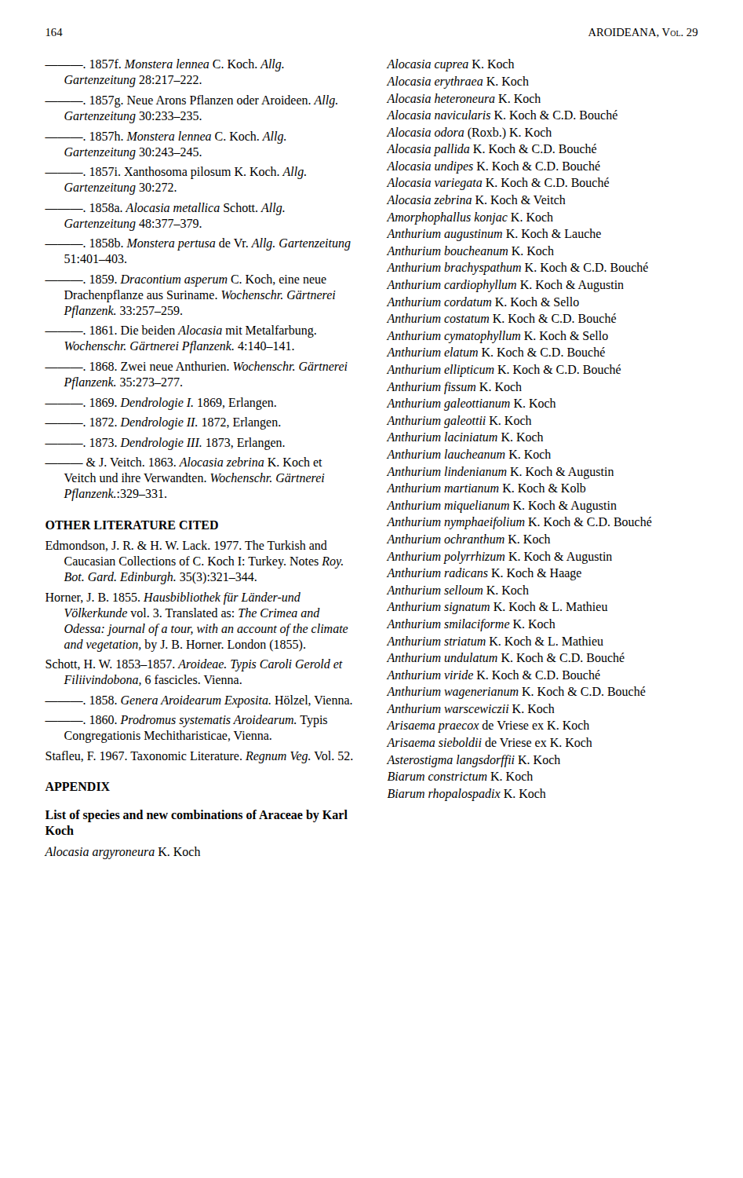164 AROIDEANA, Vol. 29
———. 1857f. Monstera lennea C. Koch. Allg. Gartenzeitung 28:217–222.
———. 1857g. Neue Arons Pflanzen oder Aroideen. Allg. Gartenzeitung 30:233–235.
———. 1857h. Monstera lennea C. Koch. Allg. Gartenzeitung 30:243–245.
———. 1857i. Xanthosoma pilosum K. Koch. Allg. Gartenzeitung 30:272.
———. 1858a. Alocasia metallica Schott. Allg. Gartenzeitung 48:377–379.
———. 1858b. Monstera pertusa de Vr. Allg. Gartenzeitung 51:401–403.
———. 1859. Dracontium asperum C. Koch, eine neue Drachenpflanze aus Suriname. Wochenschr. Gärtnerei Pflanzenk. 33:257–259.
———. 1861. Die beiden Alocasia mit Metalfarbung. Wochenschr. Gärtnerei Pflanzenk. 4:140–141.
———. 1868. Zwei neue Anthurien. Wochenschr. Gärtnerei Pflanzenk. 35:273–277.
———. 1869. Dendrologie I. 1869, Erlangen.
———. 1872. Dendrologie II. 1872, Erlangen.
———. 1873. Dendrologie III. 1873, Erlangen.
——— & J. Veitch. 1863. Alocasia zebrina K. Koch et Veitch und ihre Verwandten. Wochenschr. Gärtnerei Pflanzenk.:329–331.
OTHER LITERATURE CITED
Edmondson, J. R. & H. W. Lack. 1977. The Turkish and Caucasian Collections of C. Koch I: Turkey. Notes Roy. Bot. Gard. Edinburgh. 35(3):321–344.
Horner, J. B. 1855. Hausbibliothek für Länder-und Völkerkunde vol. 3. Translated as: The Crimea and Odessa: journal of a tour, with an account of the climate and vegetation, by J. B. Horner. London (1855).
Schott, H. W. 1853–1857. Aroideae. Typis Caroli Gerold et Filiivindobona, 6 fascicles. Vienna.
———. 1858. Genera Aroidearum Exposita. Hölzel, Vienna.
———. 1860. Prodromus systematis Aroidearum. Typis Congregationis Mechitharisticae, Vienna.
Stafleu, F. 1967. Taxonomic Literature. Regnum Veg. Vol. 52.
APPENDIX
List of species and new combinations of Araceae by Karl Koch
Alocasia argyroneura K. Koch
Alocasia cuprea K. Koch
Alocasia erythraea K. Koch
Alocasia heteroneura K. Koch
Alocasia navicularis K. Koch & C.D. Bouché
Alocasia odora (Roxb.) K. Koch
Alocasia pallida K. Koch & C.D. Bouché
Alocasia undipes K. Koch & C.D. Bouché
Alocasia variegata K. Koch & C.D. Bouché
Alocasia zebrina K. Koch & Veitch
Amorphophallus konjac K. Koch
Anthurium augustinum K. Koch & Lauche
Anthurium boucheanum K. Koch
Anthurium brachyspathum K. Koch & C.D. Bouché
Anthurium cardiophyllum K. Koch & Augustin
Anthurium cordatum K. Koch & Sello
Anthurium costatum K. Koch & C.D. Bouché
Anthurium cymatophyllum K. Koch & Sello
Anthurium elatum K. Koch & C.D. Bouché
Anthurium ellipticum K. Koch & C.D. Bouché
Anthurium fissum K. Koch
Anthurium galeottianum K. Koch
Anthurium galeottii K. Koch
Anthurium laciniatum K. Koch
Anthurium laucheanum K. Koch
Anthurium lindenianum K. Koch & Augustin
Anthurium martianum K. Koch & Kolb
Anthurium miquelianum K. Koch & Augustin
Anthurium nymphaeifolium K. Koch & C.D. Bouché
Anthurium ochranthum K. Koch
Anthurium polyrrhizum K. Koch & Augustin
Anthurium radicans K. Koch & Haage
Anthurium selloum K. Koch
Anthurium signatum K. Koch & L. Mathieu
Anthurium smilaciforme K. Koch
Anthurium striatum K. Koch & L. Mathieu
Anthurium undulatum K. Koch & C.D. Bouché
Anthurium viride K. Koch & C.D. Bouché
Anthurium wagenerianum K. Koch & C.D. Bouché
Anthurium warscewiczii K. Koch
Arisaema praecox de Vriese ex K. Koch
Arisaema sieboldii de Vriese ex K. Koch
Asterostigma langsdorffii K. Koch
Biarum constrictum K. Koch
Biarum rhopalospadix K. Koch